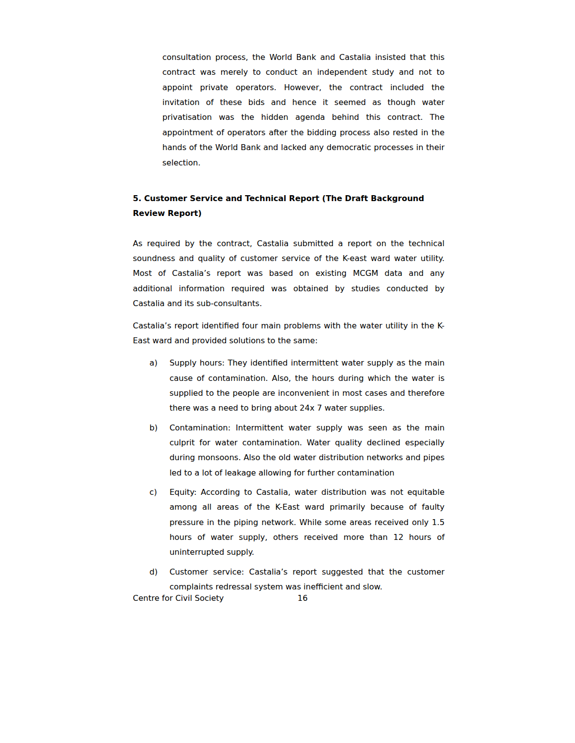consultation process, the World Bank and Castalia insisted that this contract was merely to conduct an independent study and not to appoint private operators. However, the contract included the invitation of these bids and hence it seemed as though water privatisation was the hidden agenda behind this contract. The appointment of operators after the bidding process also rested in the hands of the World Bank and lacked any democratic processes in their selection.
5. Customer Service and Technical Report (The Draft Background Review Report)
As required by the contract, Castalia submitted a report on the technical soundness and quality of customer service of the K-east ward water utility. Most of Castalia’s report was based on existing MCGM data and any additional information required was obtained by studies conducted by Castalia and its sub-consultants.
Castalia’s report identified four main problems with the water utility in the K-East ward and provided solutions to the same:
a) Supply hours: They identified intermittent water supply as the main cause of contamination. Also, the hours during which the water is supplied to the people are inconvenient in most cases and therefore there was a need to bring about 24x 7 water supplies.
b) Contamination: Intermittent water supply was seen as the main culprit for water contamination. Water quality declined especially during monsoons. Also the old water distribution networks and pipes led to a lot of leakage allowing for further contamination
c) Equity: According to Castalia, water distribution was not equitable among all areas of the K-East ward primarily because of faulty pressure in the piping network. While some areas received only 1.5 hours of water supply, others received more than 12 hours of uninterrupted supply.
d) Customer service: Castalia’s report suggested that the customer complaints redressal system was inefficient and slow.
Centre for Civil Society 16